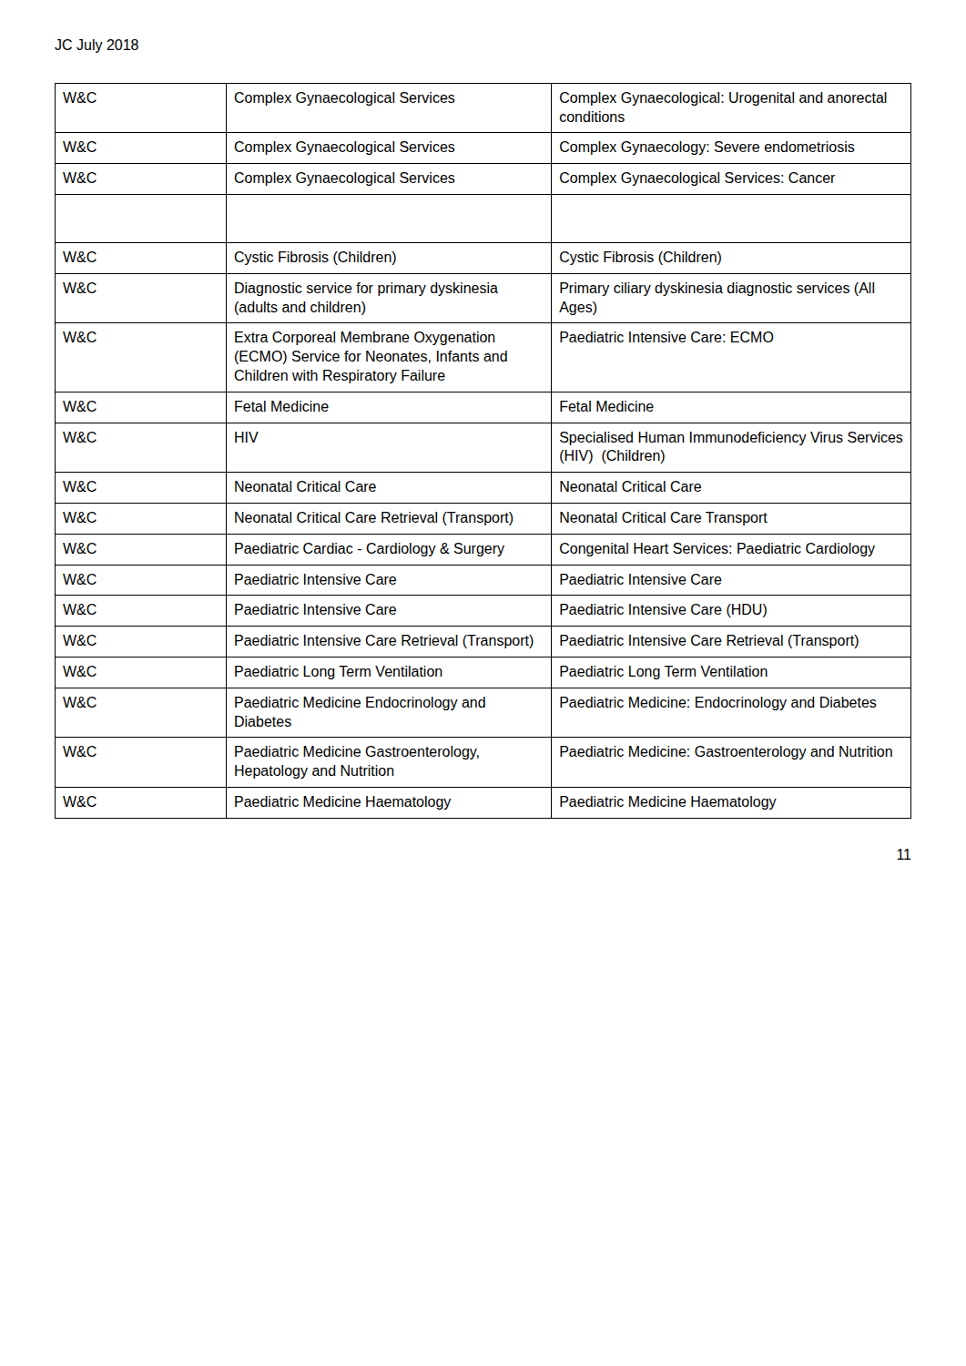JC July 2018
| W&C | Complex Gynaecological Services | Complex Gynaecological: Urogenital and anorectal conditions |
| W&C | Complex Gynaecological Services | Complex Gynaecology: Severe endometriosis |
| W&C | Complex Gynaecological Services | Complex Gynaecological Services: Cancer |
| W&C | Cystic Fibrosis (Children) | Cystic Fibrosis (Children) |
| W&C | Diagnostic service for primary dyskinesia (adults and children) | Primary ciliary dyskinesia diagnostic services (All Ages) |
| W&C | Extra Corporeal Membrane Oxygenation (ECMO) Service for Neonates, Infants and Children with Respiratory Failure | Paediatric Intensive Care: ECMO |
| W&C | Fetal Medicine | Fetal Medicine |
| W&C | HIV | Specialised Human Immunodeficiency Virus Services (HIV) (Children) |
| W&C | Neonatal Critical Care | Neonatal Critical Care |
| W&C | Neonatal Critical Care Retrieval (Transport) | Neonatal Critical Care Transport |
| W&C | Paediatric Cardiac - Cardiology & Surgery | Congenital Heart Services: Paediatric Cardiology |
| W&C | Paediatric Intensive Care | Paediatric Intensive Care |
| W&C | Paediatric Intensive Care | Paediatric Intensive Care (HDU) |
| W&C | Paediatric Intensive Care Retrieval (Transport) | Paediatric Intensive Care Retrieval (Transport) |
| W&C | Paediatric Long Term Ventilation | Paediatric Long Term Ventilation |
| W&C | Paediatric Medicine Endocrinology and Diabetes | Paediatric Medicine: Endocrinology and Diabetes |
| W&C | Paediatric Medicine Gastroenterology, Hepatology and Nutrition | Paediatric Medicine: Gastroenterology and Nutrition |
| W&C | Paediatric Medicine Haematology | Paediatric Medicine Haematology |
11